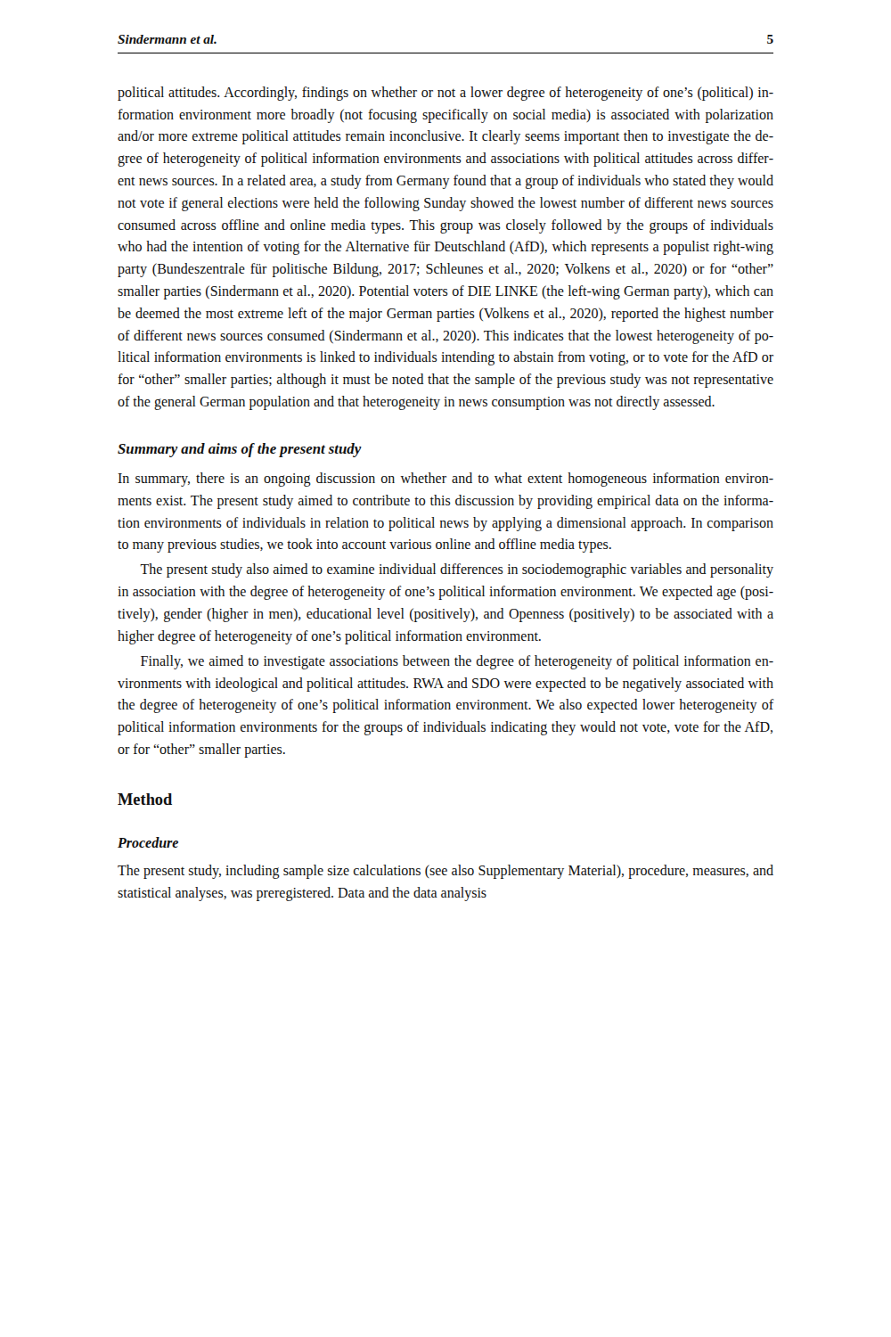Sindermann et al. 5
political attitudes. Accordingly, findings on whether or not a lower degree of heterogeneity of one’s (political) information environment more broadly (not focusing specifically on social media) is associated with polarization and/or more extreme political attitudes remain inconclusive. It clearly seems important then to investigate the degree of heterogeneity of political information environments and associations with political attitudes across different news sources. In a related area, a study from Germany found that a group of individuals who stated they would not vote if general elections were held the following Sunday showed the lowest number of different news sources consumed across offline and online media types. This group was closely followed by the groups of individuals who had the intention of voting for the Alternative für Deutschland (AfD), which represents a populist right-wing party (Bundeszentrale für politische Bildung, 2017; Schleunes et al., 2020; Volkens et al., 2020) or for “other” smaller parties (Sindermann et al., 2020). Potential voters of DIE LINKE (the left-wing German party), which can be deemed the most extreme left of the major German parties (Volkens et al., 2020), reported the highest number of different news sources consumed (Sindermann et al., 2020). This indicates that the lowest heterogeneity of political information environments is linked to individuals intending to abstain from voting, or to vote for the AfD or for “other” smaller parties; although it must be noted that the sample of the previous study was not representative of the general German population and that heterogeneity in news consumption was not directly assessed.
Summary and aims of the present study
In summary, there is an ongoing discussion on whether and to what extent homogeneous information environments exist. The present study aimed to contribute to this discussion by providing empirical data on the information environments of individuals in relation to political news by applying a dimensional approach. In comparison to many previous studies, we took into account various online and offline media types.
The present study also aimed to examine individual differences in sociodemographic variables and personality in association with the degree of heterogeneity of one’s political information environment. We expected age (positively), gender (higher in men), educational level (positively), and Openness (positively) to be associated with a higher degree of heterogeneity of one’s political information environment.
Finally, we aimed to investigate associations between the degree of heterogeneity of political information environments with ideological and political attitudes. RWA and SDO were expected to be negatively associated with the degree of heterogeneity of one’s political information environment. We also expected lower heterogeneity of political information environments for the groups of individuals indicating they would not vote, vote for the AfD, or for “other” smaller parties.
Method
Procedure
The present study, including sample size calculations (see also Supplementary Material), procedure, measures, and statistical analyses, was preregistered. Data and the data analysis